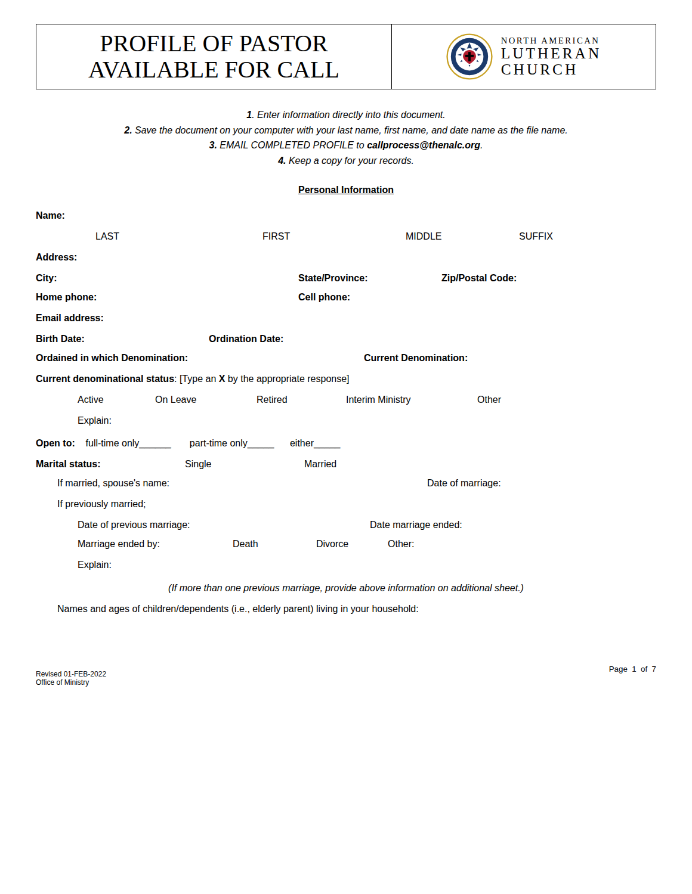PROFILE OF PASTOR
AVAILABLE FOR CALL
NORTH AMERICAN
LUTHERAN
CHURCH
1. Enter information directly into this document.
2. Save the document on your computer with your last name, first name, and date name as the file name.
3. EMAIL COMPLETED PROFILE to callprocess@thenalc.org.
4. Keep a copy for your records.
Personal Information
Name:
LAST FIRST MIDDLE SUFFIX
Address:
City: State/Province: Zip/Postal Code:
Home phone: Cell phone:
Email address:
Birth Date: Ordination Date:
Ordained in which Denomination: Current Denomination:
Current denominational status: [Type an X by the appropriate response]
Active On Leave Retired Interim Ministry Other
Explain:
Open to: full-time only______ part-time only_____ either_____
Marital status: Single Married
If married, spouse's name: Date of marriage:
If previously married;
Date of previous marriage: Date marriage ended:
Marriage ended by: Death Divorce Other:
Explain:
(If more than one previous marriage, provide above information on additional sheet.)
Names and ages of children/dependents (i.e., elderly parent) living in your household:
Page 1 of 7
Revised 01-FEB-2022
Office of Ministry